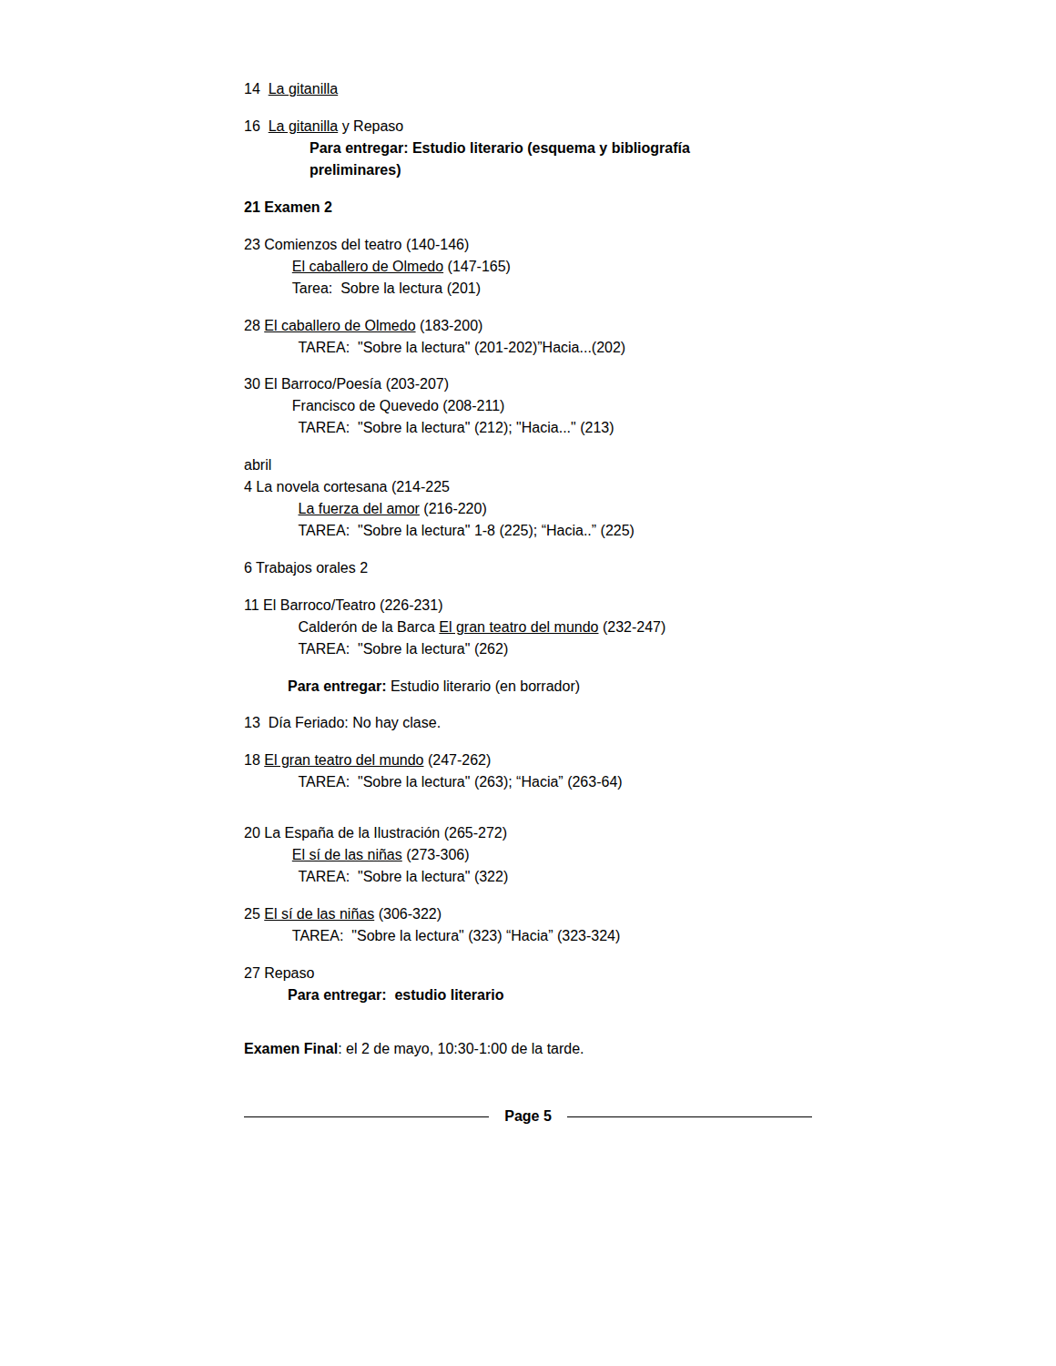14 La gitanilla
16 La gitanilla y Repaso
Para entregar: Estudio literario (esquema y bibliografía preliminares)
21 Examen 2
23 Comienzos del teatro (140-146)
El caballero de Olmedo (147-165)
Tarea: Sobre la lectura (201)
28 El caballero de Olmedo (183-200)
TAREA: "Sobre la lectura" (201-202)”Hacia...(202)
30 El Barroco/Poesía (203-207)
Francisco de Quevedo (208-211)
TAREA: "Sobre la lectura" (212); "Hacia..." (213)
abril
4 La novela cortesana (214-225
La fuerza del amor (216-220)
TAREA: "Sobre la lectura" 1-8 (225); “Hacia..” (225)
6 Trabajos orales 2
11 El Barroco/Teatro (226-231)
Calderón de la Barca El gran teatro del mundo (232-247)
TAREA: "Sobre la lectura" (262)
Para entregar: Estudio literario (en borrador)
13 Día Feriado: No hay clase.
18 El gran teatro del mundo (247-262)
TAREA: "Sobre la lectura" (263); “Hacia” (263-64)
20 La España de la Ilustración (265-272)
El sí de las niñas (273-306)
TAREA: "Sobre la lectura" (322)
25 El sí de las niñas (306-322)
TAREA: "Sobre la lectura" (323) “Hacia” (323-324)
27 Repaso
Para entregar: estudio literario
Examen Final: el 2 de mayo, 10:30-1:00 de la tarde.
Page 5